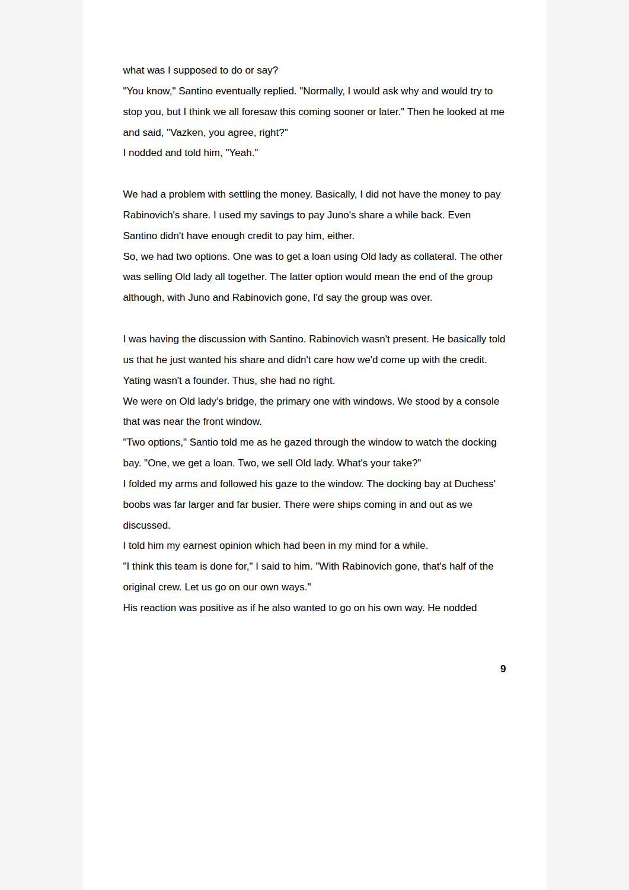what was I supposed to do or say?
"You know," Santino eventually replied. "Normally, I would ask why and would try to stop you, but I think we all foresaw this coming sooner or later." Then he looked at me and said, "Vazken, you agree, right?"
I nodded and told him, "Yeah."
We had a problem with settling the money. Basically, I did not have the money to pay Rabinovich's share. I used my savings to pay Juno's share a while back. Even Santino didn't have enough credit to pay him, either.
So, we had two options. One was to get a loan using Old lady as collateral. The other was selling Old lady all together. The latter option would mean the end of the group although, with Juno and Rabinovich gone, I'd say the group was over.
I was having the discussion with Santino. Rabinovich wasn't present. He basically told us that he just wanted his share and didn't care how we'd come up with the credit. Yating wasn't a founder. Thus, she had no right.
We were on Old lady's bridge, the primary one with windows. We stood by a console that was near the front window.
"Two options," Santio told me as he gazed through the window to watch the docking bay. "One, we get a loan. Two, we sell Old lady. What's your take?"
I folded my arms and followed his gaze to the window. The docking bay at Duchess' boobs was far larger and far busier. There were ships coming in and out as we discussed.
I told him my earnest opinion which had been in my mind for a while.
"I think this team is done for," I said to him. "With Rabinovich gone, that's half of the original crew. Let us go on our own ways."
His reaction was positive as if he also wanted to go on his own way. He nodded
9